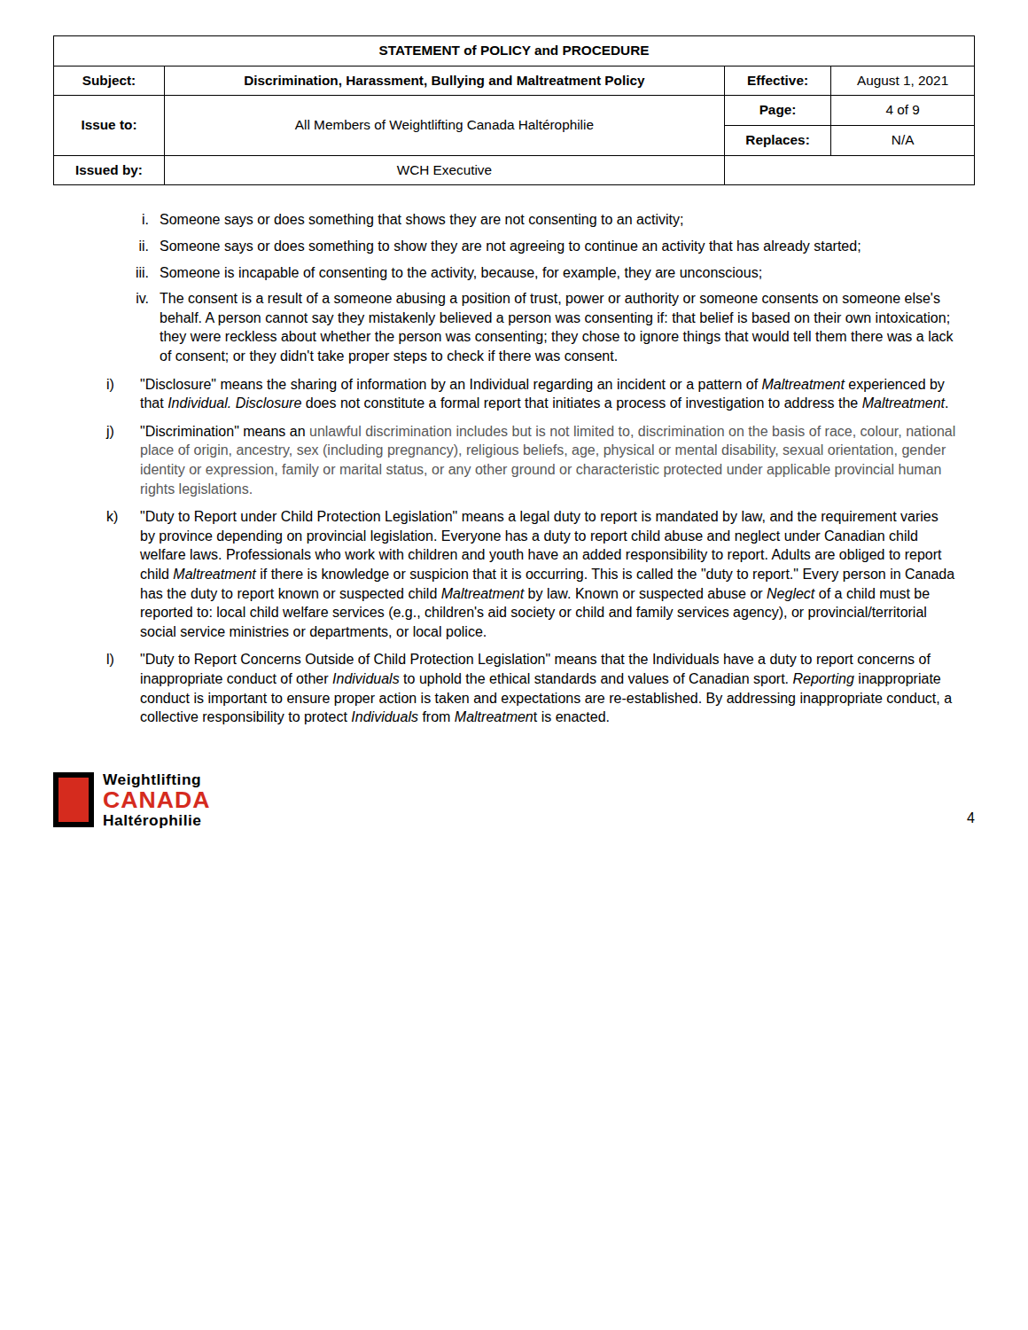| STATEMENT of POLICY and PROCEDURE |
| Subject: | Discrimination, Harassment, Bullying and Maltreatment Policy | Effective: | August 1, 2021 |
| Issue to: | All Members of Weightlifting Canada Haltérophilie | Page: | 4 of 9 |
| Replaces: | N/A |
| Issued by: | WCH Executive | | |
i. Someone says or does something that shows they are not consenting to an activity;
ii. Someone says or does something to show they are not agreeing to continue an activity that has already started;
iii. Someone is incapable of consenting to the activity, because, for example, they are unconscious;
iv. The consent is a result of a someone abusing a position of trust, power or authority or someone consents on someone else's behalf. A person cannot say they mistakenly believed a person was consenting if: that belief is based on their own intoxication; they were reckless about whether the person was consenting; they chose to ignore things that would tell them there was a lack of consent; or they didn't take proper steps to check if there was consent.
i)"Disclosure" means the sharing of information by an Individual regarding an incident or a pattern of Maltreatment experienced by that Individual. Disclosure does not constitute a formal report that initiates a process of investigation to address the Maltreatment.
j)"Discrimination" means an unlawful discrimination includes but is not limited to, discrimination on the basis of race, colour, national place of origin, ancestry, sex (including pregnancy), religious beliefs, age, physical or mental disability, sexual orientation, gender identity or expression, family or marital status, or any other ground or characteristic protected under applicable provincial human rights legislations.
k)"Duty to Report under Child Protection Legislation" means a legal duty to report is mandated by law, and the requirement varies by province depending on provincial legislation. Everyone has a duty to report child abuse and neglect under Canadian child welfare laws. Professionals who work with children and youth have an added responsibility to report. Adults are obliged to report child Maltreatment if there is knowledge or suspicion that it is occurring. This is called the "duty to report." Every person in Canada has the duty to report known or suspected child Maltreatment by law. Known or suspected abuse or Neglect of a child must be reported to: local child welfare services (e.g., children's aid society or child and family services agency), or provincial/territorial social service ministries or departments, or local police.
l)"Duty to Report Concerns Outside of Child Protection Legislation" means that the Individuals have a duty to report concerns of inappropriate conduct of other Individuals to uphold the ethical standards and values of Canadian sport. Reporting inappropriate conduct is important to ensure proper action is taken and expectations are re-established. By addressing inappropriate conduct, a collective responsibility to protect Individuals from Maltreatment is enacted.
Weightlifting
CANADA
Haltérophilie
4